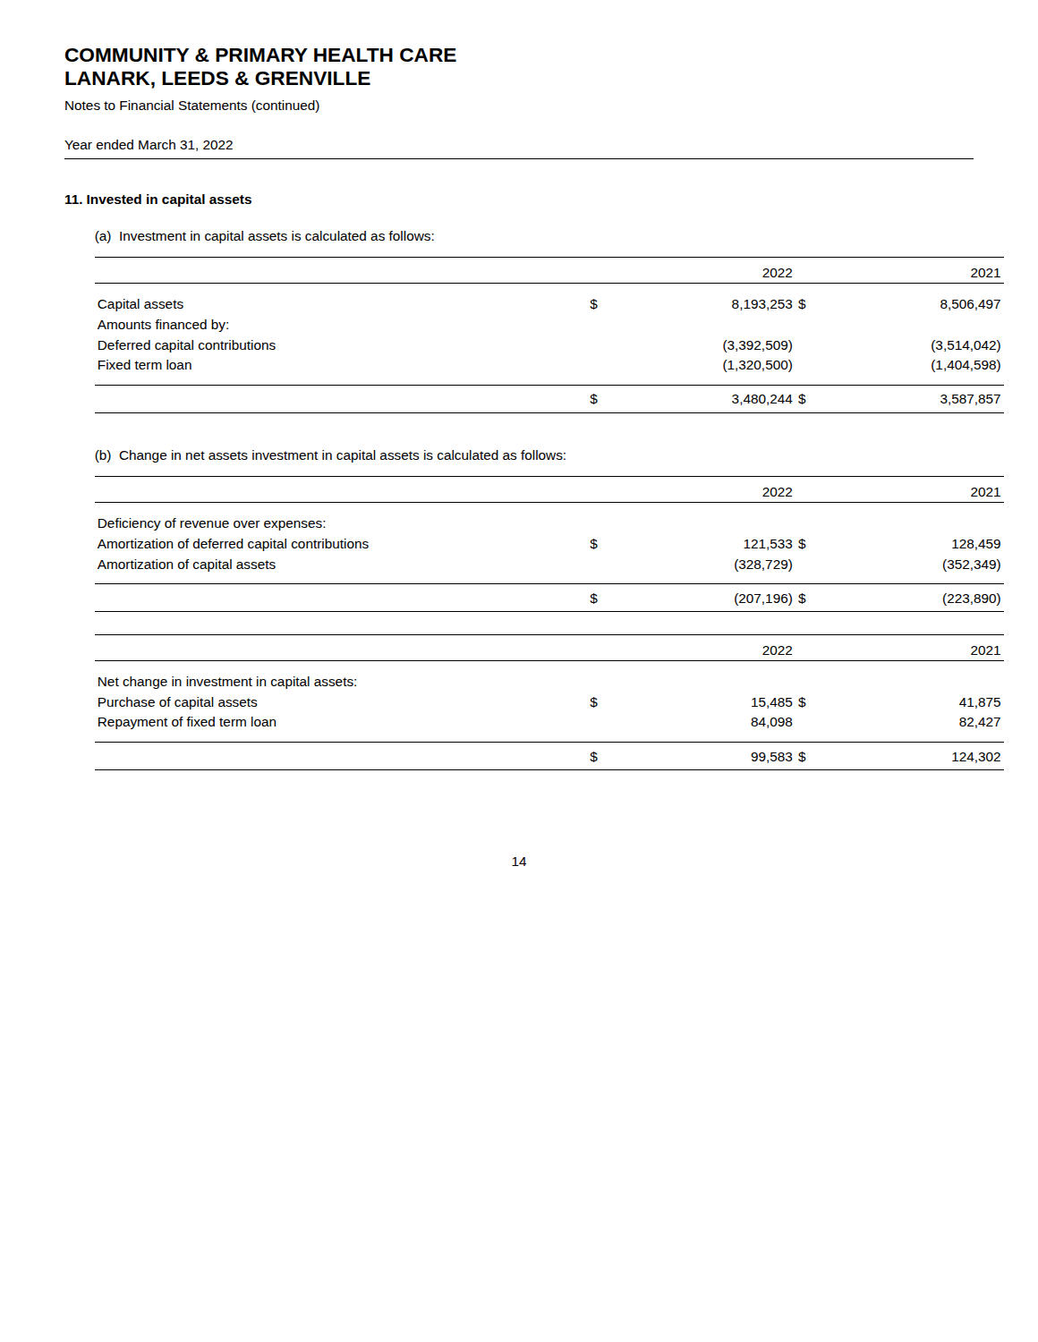COMMUNITY & PRIMARY HEALTH CARE
LANARK, LEEDS & GRENVILLE
Notes to Financial Statements (continued)
Year ended March 31, 2022
11. Invested in capital assets
(a) Investment in capital assets is calculated as follows:
| | 2022 | 2021 |
| --- | --- | --- |
| Capital assets | $ | 8,193,253 | $ | 8,506,497 |
| Amounts financed by: | | | | |
| Deferred capital contributions | | (3,392,509) | | (3,514,042) |
| Fixed term loan | | (1,320,500) | | (1,404,598) |
| | $ | 3,480,244 | $ | 3,587,857 |
(b) Change in net assets investment in capital assets is calculated as follows:
| | 2022 | 2021 |
| --- | --- | --- |
| Deficiency of revenue over expenses: | | | | |
| Amortization of deferred capital contributions | $ | 121,533 | $ | 128,459 |
| Amortization of capital assets | | (328,729) | | (352,349) |
| | $ | (207,196) | $ | (223,890) |
| | 2022 | 2021 |
| --- | --- | --- |
| Net change in investment in capital assets: | | | | |
| Purchase of capital assets | $ | 15,485 | $ | 41,875 |
| Repayment of fixed term loan | | 84,098 | | 82,427 |
| | $ | 99,583 | $ | 124,302 |
14